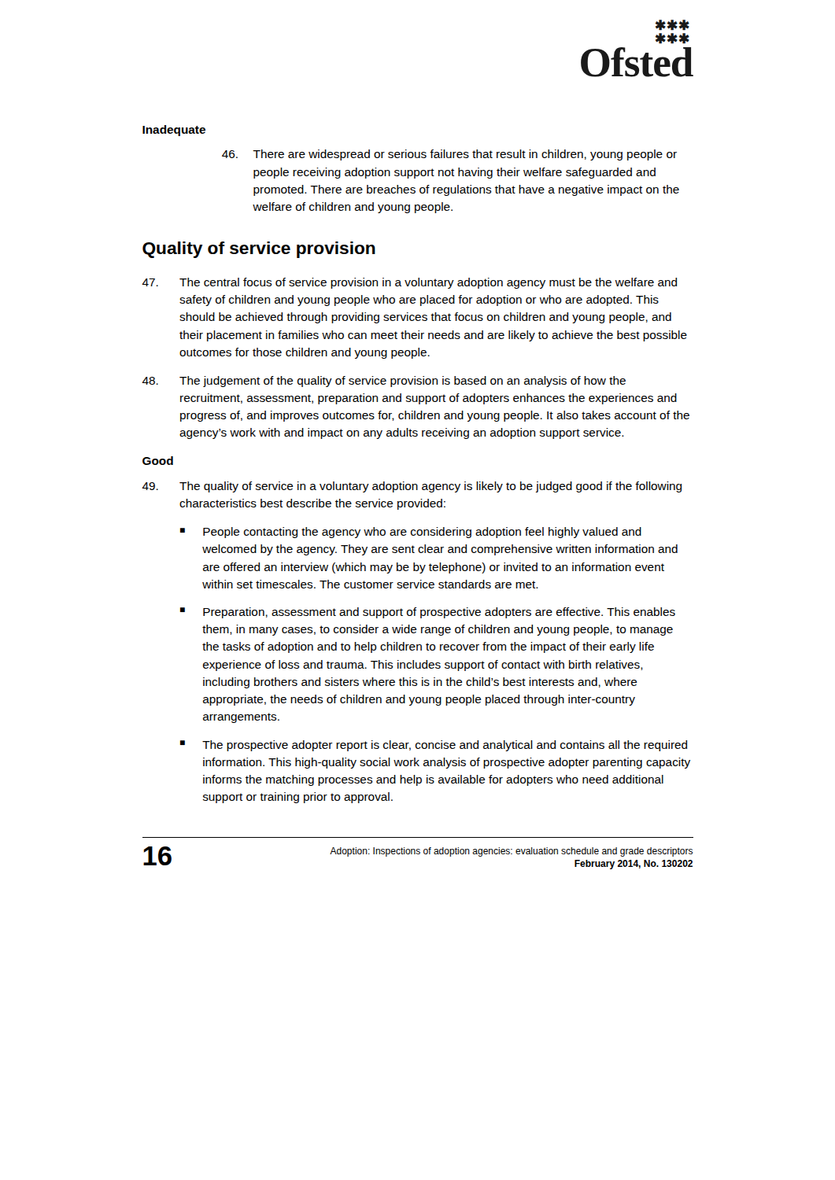✱✱✱
✱✱✱
Ofsted
Inadequate
46.
There are widespread or serious failures that result in children, young people or people receiving adoption support not having their welfare safeguarded and promoted. There are breaches of regulations that have a negative impact on the welfare of children and young people.
Quality of service provision
47.
The central focus of service provision in a voluntary adoption agency must be the welfare and safety of children and young people who are placed for adoption or who are adopted. This should be achieved through providing services that focus on children and young people, and their placement in families who can meet their needs and are likely to achieve the best possible outcomes for those children and young people.
48.
The judgement of the quality of service provision is based on an analysis of how the recruitment, assessment, preparation and support of adopters enhances the experiences and progress of, and improves outcomes for, children and young people. It also takes account of the agency’s work with and impact on any adults receiving an adoption support service.
Good
49.
The quality of service in a voluntary adoption agency is likely to be judged good if the following characteristics best describe the service provided:
People contacting the agency who are considering adoption feel highly valued and welcomed by the agency. They are sent clear and comprehensive written information and are offered an interview (which may be by telephone) or invited to an information event within set timescales. The customer service standards are met.
Preparation, assessment and support of prospective adopters are effective. This enables them, in many cases, to consider a wide range of children and young people, to manage the tasks of adoption and to help children to recover from the impact of their early life experience of loss and trauma. This includes support of contact with birth relatives, including brothers and sisters where this is in the child’s best interests and, where appropriate, the needs of children and young people placed through inter-country arrangements.
The prospective adopter report is clear, concise and analytical and contains all the required information. This high-quality social work analysis of prospective adopter parenting capacity informs the matching processes and help is available for adopters who need additional support or training prior to approval.
16
Adoption: Inspections of adoption agencies: evaluation schedule and grade descriptors
February 2014, No. 130202